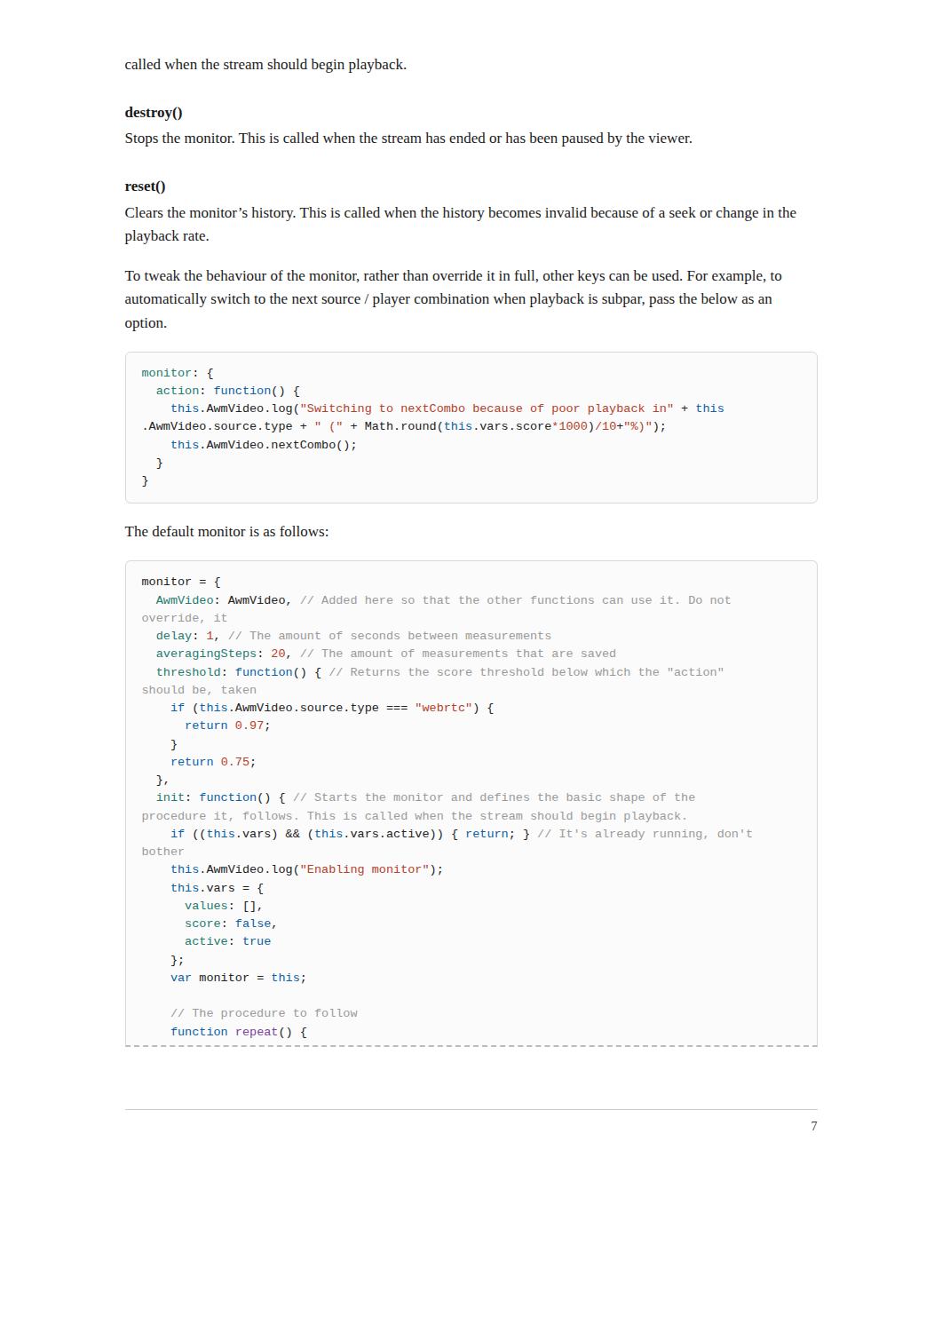called when the stream should begin playback.
destroy()
Stops the monitor. This is called when the stream has ended or has been paused by the viewer.
reset()
Clears the monitor’s history. This is called when the history becomes invalid because of a seek or change in the playback rate.
To tweak the behaviour of the monitor, rather than override it in full, other keys can be used. For example, to automatically switch to the next source / player combination when playback is subpar, pass the below as an option.
monitor: {
  action: function() {
    this.AwmVideo.log("Switching to nextCombo because of poor playback in" + this
.AwmVideo.source.type + " (" + Math.round(this.vars.score*1000)/10+"%)");
    this.AwmVideo.nextCombo();
  }
}
The default monitor is as follows:
monitor = {
  AwmVideo: AwmVideo, // Added here so that the other functions can use it. Do not
override, it
  delay: 1, // The amount of seconds between measurements
  averagingSteps: 20, // The amount of measurements that are saved
  threshold: function() { // Returns the score threshold below which the "action"
should be, taken
    if (this.AwmVideo.source.type === "webrtc") {
      return 0.97;
    }
    return 0.75;
  },
  init: function() { // Starts the monitor and defines the basic shape of the
procedure it, follows. This is called when the stream should begin playback.
    if ((this.vars) && (this.vars.active)) { return; } // It's already running, don't
bother
    this.AwmVideo.log("Enabling monitor");
    this.vars = {
      values: [],
      score: false,
      active: true
    };
    var monitor = this;

    // The procedure to follow
    function repeat() {
7